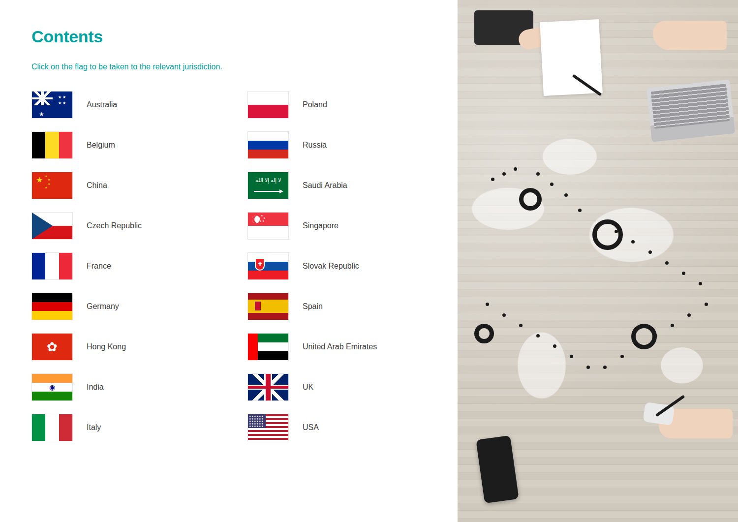Contents
Click on the flag to be taken to the relevant jurisdiction.
★ ★
★ ★ Australia
Belgium
★★★★★ China
Czech Republic
France
Germany
Hong Kong
India
Italy
Poland
Russia
لا إله إلا الله Saudi Arabia
★★★★★ Singapore
Slovak Republic
Spain
United Arab Emirates
UK
★★★★★★
★★★★★★
★★★★★★
★★★★★★
★★★★★★ USA